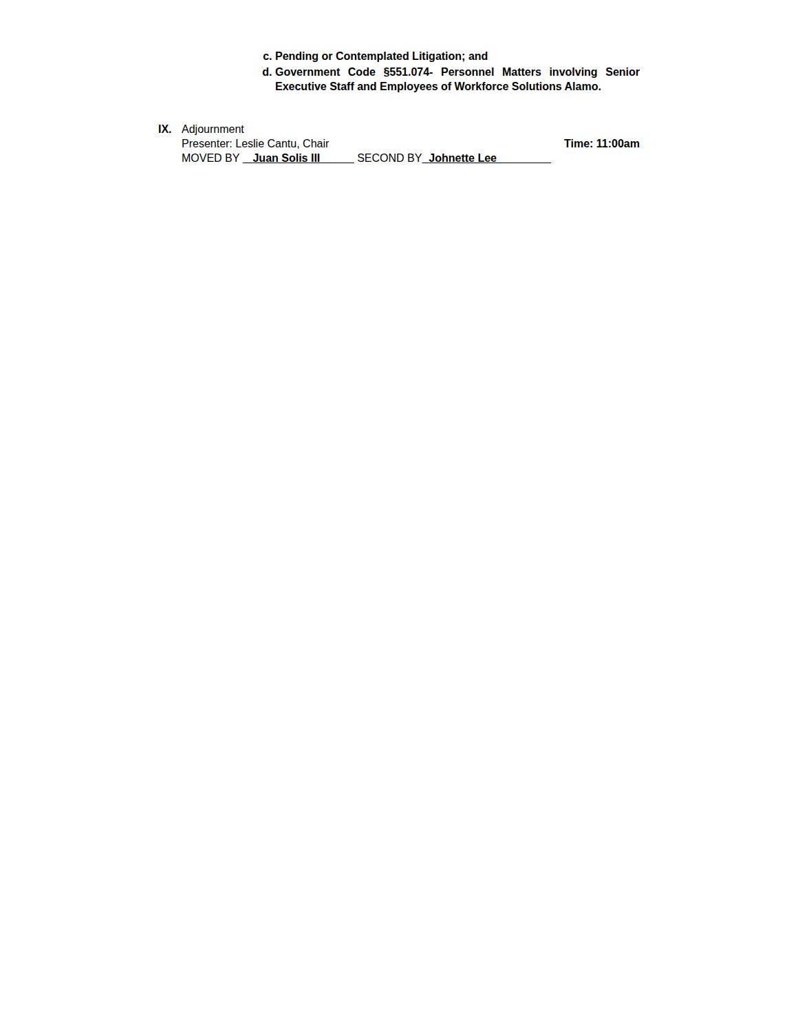Pending or Contemplated Litigation; and
Government Code §551.074- Personnel Matters involving Senior Executive Staff and Employees of Workforce Solutions Alamo.
IX.
Adjournment
Presenter: Leslie Cantu, Chair Time: 11:00am
MOVED BY Juan Solis III SECOND BY Johnette Lee